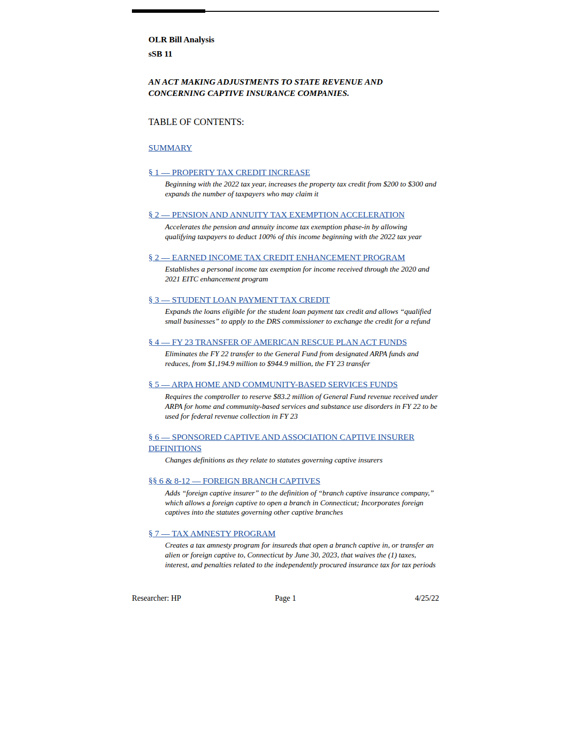OLR Bill Analysis
sSB 11
AN ACT MAKING ADJUSTMENTS TO STATE REVENUE AND CONCERNING CAPTIVE INSURANCE COMPANIES.
TABLE OF CONTENTS:
SUMMARY
§ 1 — PROPERTY TAX CREDIT INCREASE
Beginning with the 2022 tax year, increases the property tax credit from $200 to $300 and expands the number of taxpayers who may claim it
§ 2 — PENSION AND ANNUITY TAX EXEMPTION ACCELERATION
Accelerates the pension and annuity income tax exemption phase-in by allowing qualifying taxpayers to deduct 100% of this income beginning with the 2022 tax year
§ 2 — EARNED INCOME TAX CREDIT ENHANCEMENT PROGRAM
Establishes a personal income tax exemption for income received through the 2020 and 2021 EITC enhancement program
§ 3 — STUDENT LOAN PAYMENT TAX CREDIT
Expands the loans eligible for the student loan payment tax credit and allows “qualified small businesses” to apply to the DRS commissioner to exchange the credit for a refund
§ 4 — FY 23 TRANSFER OF AMERICAN RESCUE PLAN ACT FUNDS
Eliminates the FY 22 transfer to the General Fund from designated ARPA funds and reduces, from $1,194.9 million to $944.9 million, the FY 23 transfer
§ 5 — ARPA HOME AND COMMUNITY-BASED SERVICES FUNDS
Requires the comptroller to reserve $83.2 million of General Fund revenue received under ARPA for home and community-based services and substance use disorders in FY 22 to be used for federal revenue collection in FY 23
§ 6 — SPONSORED CAPTIVE AND ASSOCIATION CAPTIVE INSURER DEFINITIONS
Changes definitions as they relate to statutes governing captive insurers
§§ 6 & 8-12 — FOREIGN BRANCH CAPTIVES
Adds “foreign captive insurer” to the definition of “branch captive insurance company,” which allows a foreign captive to open a branch in Connecticut; Incorporates foreign captives into the statutes governing other captive branches
§ 7 — TAX AMNESTY PROGRAM
Creates a tax amnesty program for insureds that open a branch captive in, or transfer an alien or foreign captive to, Connecticut by June 30, 2023, that waives the (1) taxes, interest, and penalties related to the independently procured insurance tax for tax periods
Researcher: HP
Page 1
4/25/22